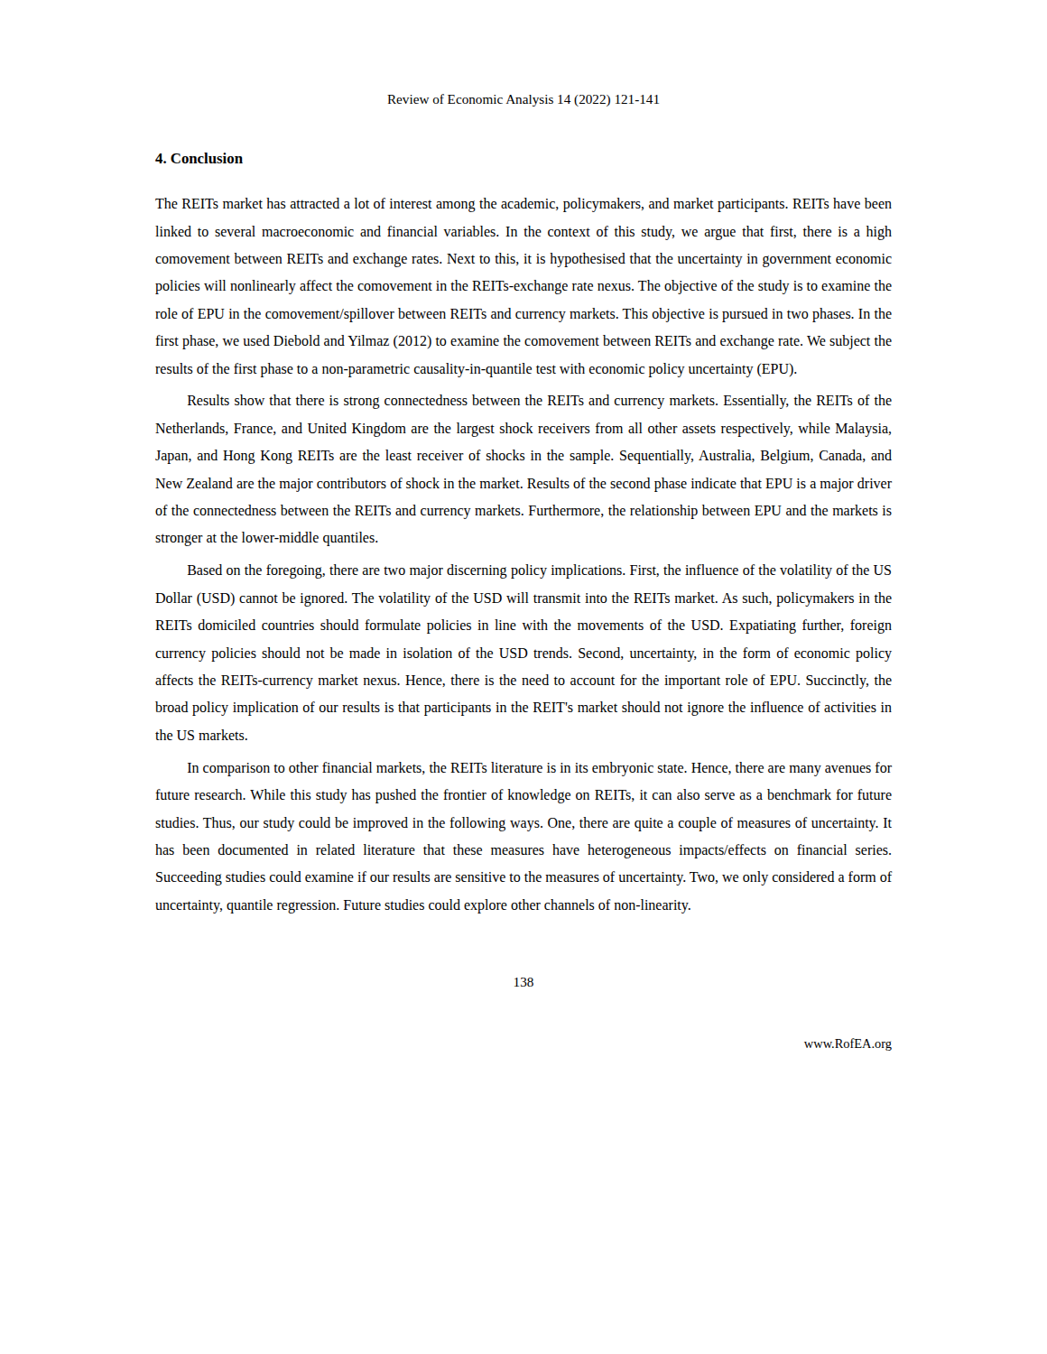Review of Economic Analysis 14 (2022) 121-141
4. Conclusion
The REITs market has attracted a lot of interest among the academic, policymakers, and market participants. REITs have been linked to several macroeconomic and financial variables. In the context of this study, we argue that first, there is a high comovement between REITs and exchange rates. Next to this, it is hypothesised that the uncertainty in government economic policies will nonlinearly affect the comovement in the REITs-exchange rate nexus. The objective of the study is to examine the role of EPU in the comovement/spillover between REITs and currency markets. This objective is pursued in two phases. In the first phase, we used Diebold and Yilmaz (2012) to examine the comovement between REITs and exchange rate. We subject the results of the first phase to a non-parametric causality-in-quantile test with economic policy uncertainty (EPU).
Results show that there is strong connectedness between the REITs and currency markets. Essentially, the REITs of the Netherlands, France, and United Kingdom are the largest shock receivers from all other assets respectively, while Malaysia, Japan, and Hong Kong REITs are the least receiver of shocks in the sample. Sequentially, Australia, Belgium, Canada, and New Zealand are the major contributors of shock in the market. Results of the second phase indicate that EPU is a major driver of the connectedness between the REITs and currency markets. Furthermore, the relationship between EPU and the markets is stronger at the lower-middle quantiles.
Based on the foregoing, there are two major discerning policy implications. First, the influence of the volatility of the US Dollar (USD) cannot be ignored. The volatility of the USD will transmit into the REITs market. As such, policymakers in the REITs domiciled countries should formulate policies in line with the movements of the USD. Expatiating further, foreign currency policies should not be made in isolation of the USD trends. Second, uncertainty, in the form of economic policy affects the REITs-currency market nexus. Hence, there is the need to account for the important role of EPU. Succinctly, the broad policy implication of our results is that participants in the REIT's market should not ignore the influence of activities in the US markets.
In comparison to other financial markets, the REITs literature is in its embryonic state. Hence, there are many avenues for future research. While this study has pushed the frontier of knowledge on REITs, it can also serve as a benchmark for future studies. Thus, our study could be improved in the following ways. One, there are quite a couple of measures of uncertainty. It has been documented in related literature that these measures have heterogeneous impacts/effects on financial series. Succeeding studies could examine if our results are sensitive to the measures of uncertainty. Two, we only considered a form of uncertainty, quantile regression. Future studies could explore other channels of non-linearity.
138
www.RofEA.org